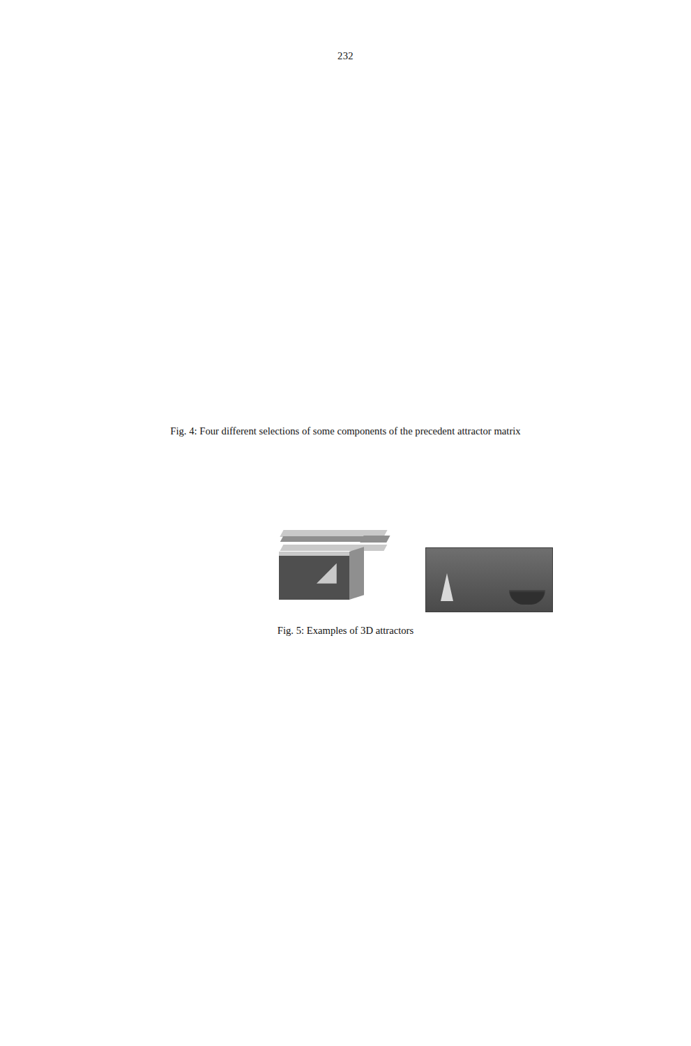232
Fig. 4: Four different selections of some components of the precedent attractor matrix
Fig. 5: Examples of 3D attractors